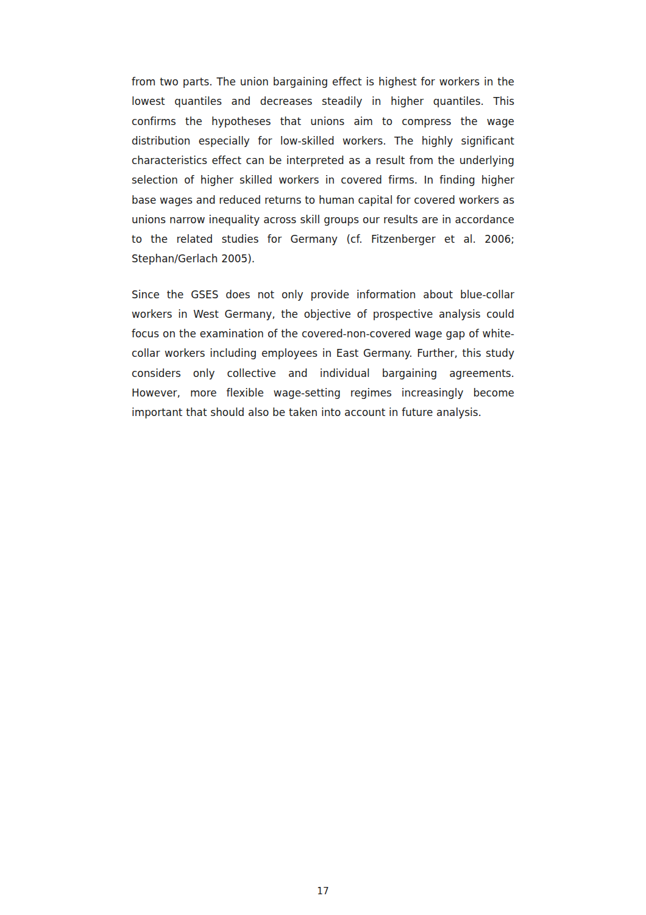from two parts. The union bargaining effect is highest for workers in the lowest quantiles and decreases steadily in higher quantiles. This confirms the hypotheses that unions aim to compress the wage distribution especially for low-skilled workers. The highly significant characteristics effect can be interpreted as a result from the underlying selection of higher skilled workers in covered firms. In finding higher base wages and reduced returns to human capital for covered workers as unions narrow inequality across skill groups our results are in accordance to the related studies for Germany (cf. Fitzenberger et al. 2006; Stephan/Gerlach 2005).
Since the GSES does not only provide information about blue-collar workers in West Germany, the objective of prospective analysis could focus on the examination of the covered-non-covered wage gap of white-collar workers including employees in East Germany. Further, this study considers only collective and individual bargaining agreements. However, more flexible wage-setting regimes increasingly become important that should also be taken into account in future analysis.
17